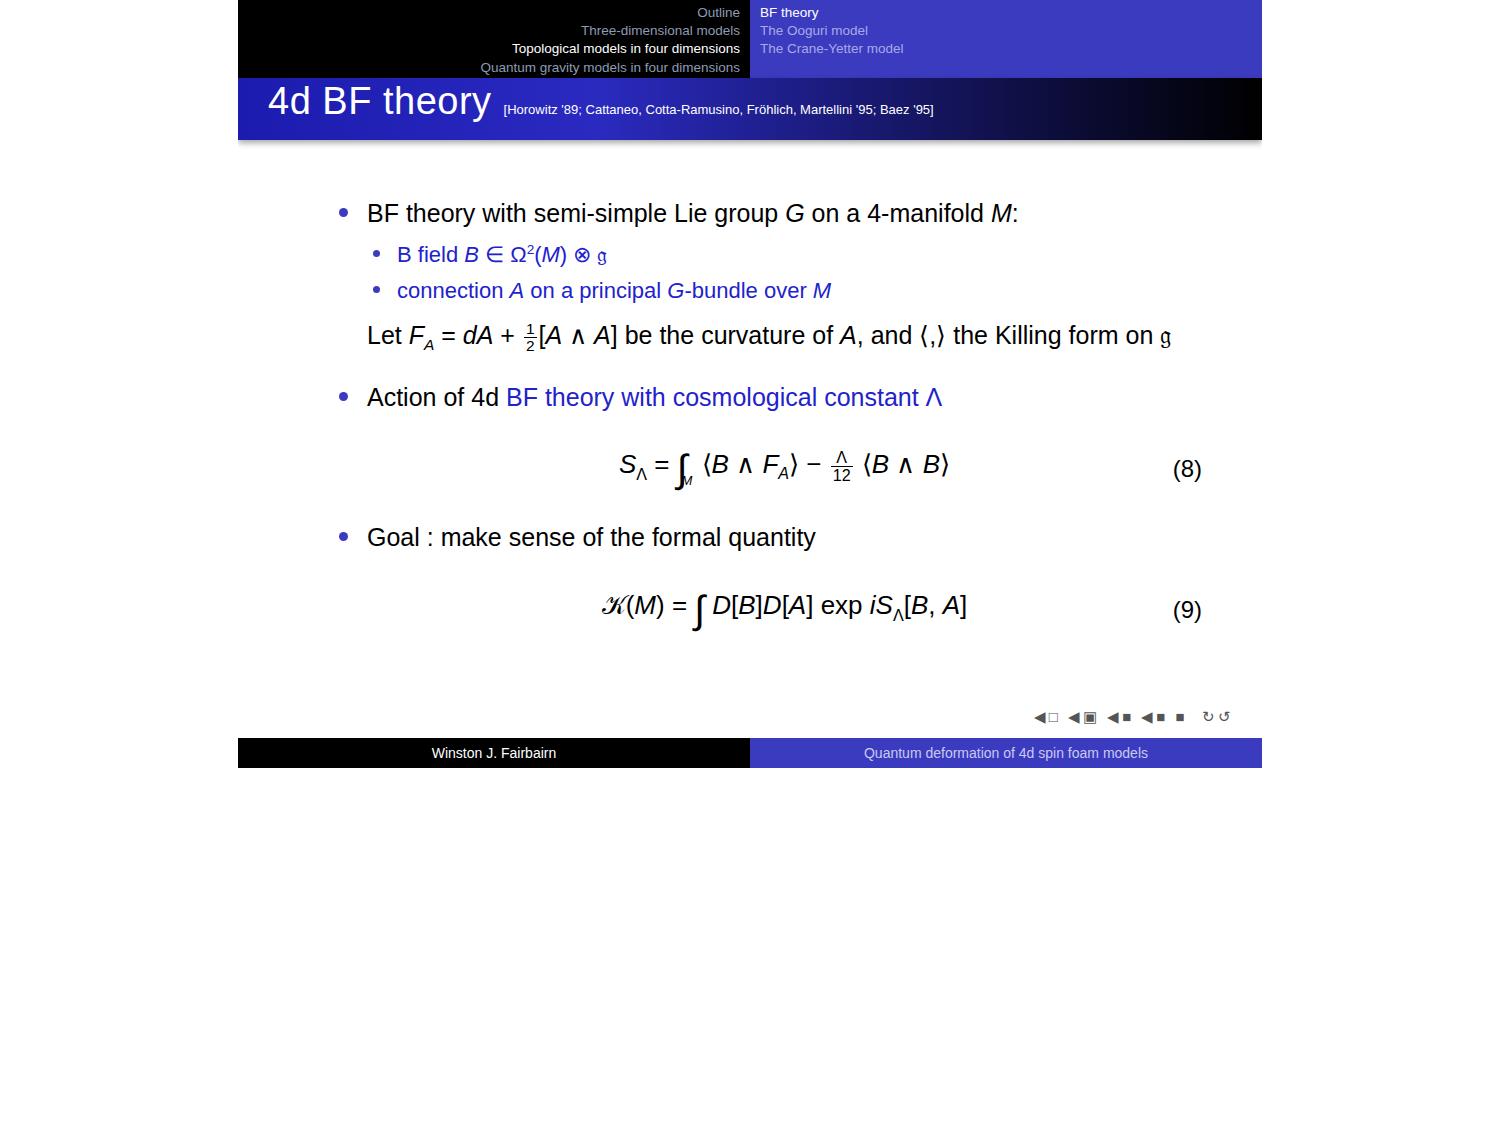Outline
Three-dimensional models
Topological models in four dimensions
Quantum gravity models in four dimensions
BF theory
The Ooguri model
The Crane-Yetter model
4d BF theory
[Horowitz '89; Cattaneo, Cotta-Ramusino, Fröhlich, Martellini '95; Baez '95]
BF theory with semi-simple Lie group G on a 4-manifold M:
B field B ∈ Ω2(M) ⊗ 𝔤
connection A on a principal G-bundle over M
Let FA = dA + 12[A ∧ A] be the curvature of A, and ⟨,⟩ the Killing form on 𝔤
Action of 4d BF theory with cosmological constant Λ
SΛ = ∫M ⟨B ∧ FA⟩ − Λ 12 ⟨B ∧ B⟩ (8)
Goal : make sense of the formal quantity
𝒦(M) = ∫ D[B]D[A] exp iSΛ[B, A] (9)
◀□ ◀▣ ◀■ ◀■ ■ ↻↺
Winston J. Fairbairn
Quantum deformation of 4d spin foam models